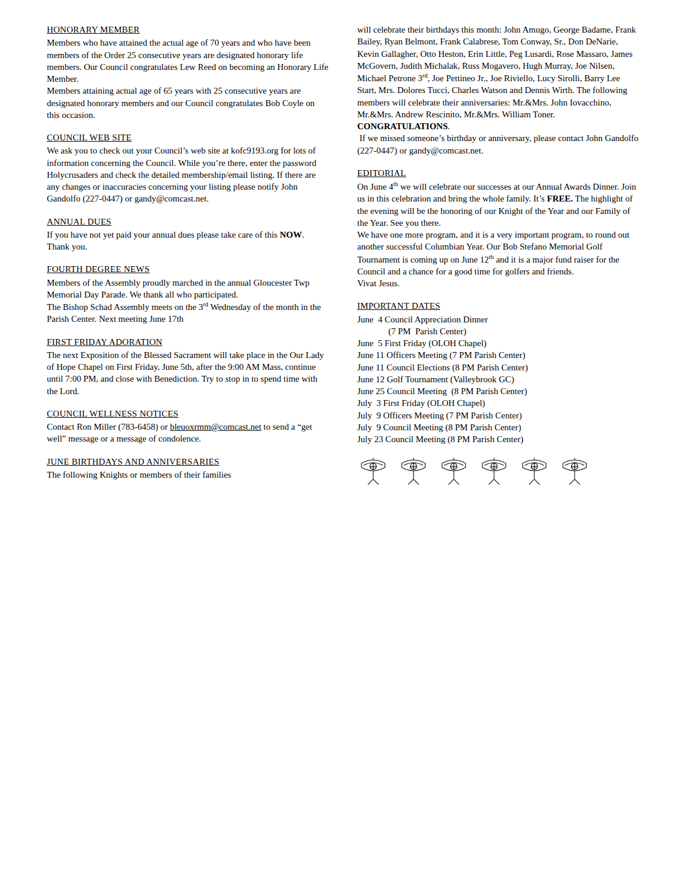HONORARY MEMBER
Members who have attained the actual age of 70 years and who have been members of the Order 25 consecutive years are designated honorary life members. Our Council congratulates Lew Reed on becoming an Honorary Life Member.
Members attaining actual age of 65 years with 25 consecutive years are designated honorary members and our Council congratulates Bob Coyle on this occasion.
COUNCIL WEB SITE
We ask you to check out your Council’s web site at kofc9193.org for lots of information concerning the Council. While you’re there, enter the password Holycrusaders and check the detailed membership/email listing. If there are any changes or inaccuracies concerning your listing please notify John Gandolfo (227-0447) or gandy@comcast.net.
ANNUAL DUES
If you have not yet paid your annual dues please take care of this NOW. Thank you.
FOURTH DEGREE NEWS
Members of the Assembly proudly marched in the annual Gloucester Twp Memorial Day Parade. We thank all who participated.
The Bishop Schad Assembly meets on the 3rd Wednesday of the month in the Parish Center. Next meeting June 17th
FIRST FRIDAY ADORATION
The next Exposition of the Blessed Sacrament will take place in the Our Lady of Hope Chapel on First Friday, June 5th, after the 9:00 AM Mass, continue until 7:00 PM, and close with Benediction. Try to stop in to spend time with the Lord.
COUNCIL WELLNESS NOTICES
Contact Ron Miller (783-6458) or bleuoxrmm@comcast.net to send a “get well” message or a message of condolence.
JUNE BIRTHDAYS AND ANNIVERSARIES
The following Knights or members of their families
will celebrate their birthdays this month: John Amugo, George Badame, Frank Bailey, Ryan Belmont, Frank Calabrese, Tom Conway, Sr., Don DeNarie, Kevin Gallagher, Otto Heston, Erin Little, Peg Lusardi, Rose Massaro, James McGovern, Judith Michalak, Russ Mogavero, Hugh Murray, Joe Nilsen, Michael Petrone 3rd, Joe Pettineo Jr., Joe Riviello, Lucy Sirolli, Barry Lee Start, Mrs. Dolores Tucci, Charles Watson and Dennis Wirth. The following members will celebrate their anniversaries: Mr.&Mrs. John Iovacchino, Mr.&Mrs. Andrew Rescinito, Mr.&Mrs. William Toner. CONGRATULATIONS.
If we missed someone’s birthday or anniversary, please contact John Gandolfo (227-0447) or gandy@comcast.net.
EDITORIAL
On June 4th we will celebrate our successes at our Annual Awards Dinner. Join us in this celebration and bring the whole family. It’s FREE. The highlight of the evening will be the honoring of our Knight of the Year and our Family of the Year. See you there.
We have one more program, and it is a very important program, to round out another successful Columbian Year. Our Bob Stefano Memorial Golf Tournament is coming up on June 12th and it is a major fund raiser for the Council and a chance for a good time for golfers and friends.
Vivat Jesus.
IMPORTANT DATES
June 4 Council Appreciation Dinner
(7 PM Parish Center)
June 5 First Friday (OLOH Chapel)
June 11 Officers Meeting (7 PM Parish Center)
June 11 Council Elections (8 PM Parish Center)
June 12 Golf Tournament (Valleybrook GC)
June 25 Council Meeting (8 PM Parish Center)
July 3 First Friday (OLOH Chapel)
July 9 Officers Meeting (7 PM Parish Center)
July 9 Council Meeting (8 PM Parish Center)
July 23 Council Meeting (8 PM Parish Center)
K of C
K of C
K of C
K of C
K of C
K of C